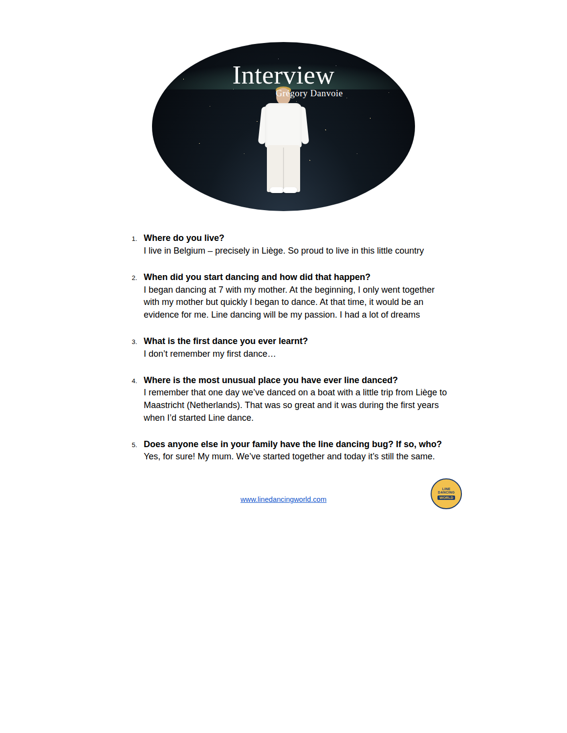Interview Grégory Danvoie
Where do you live? I live in Belgium – precisely in Liège. So proud to live in this little country
When did you start dancing and how did that happen? I began dancing at 7 with my mother. At the beginning, I only went together with my mother but quickly I began to dance. At that time, it would be an evidence for me. Line dancing will be my passion. I had a lot of dreams
What is the first dance you ever learnt? I don’t remember my first dance…
Where is the most unusual place you have ever line danced? I remember that one day we’ve danced on a boat with a little trip from Liège to Maastricht (Netherlands). That was so great and it was during the first years when I’d started Line dance.
Does anyone else in your family have the line dancing bug? If so, who? Yes, for sure! My mum. We’ve started together and today it’s still the same.
www.linedancingworld.com
LINE DANCING WORLD